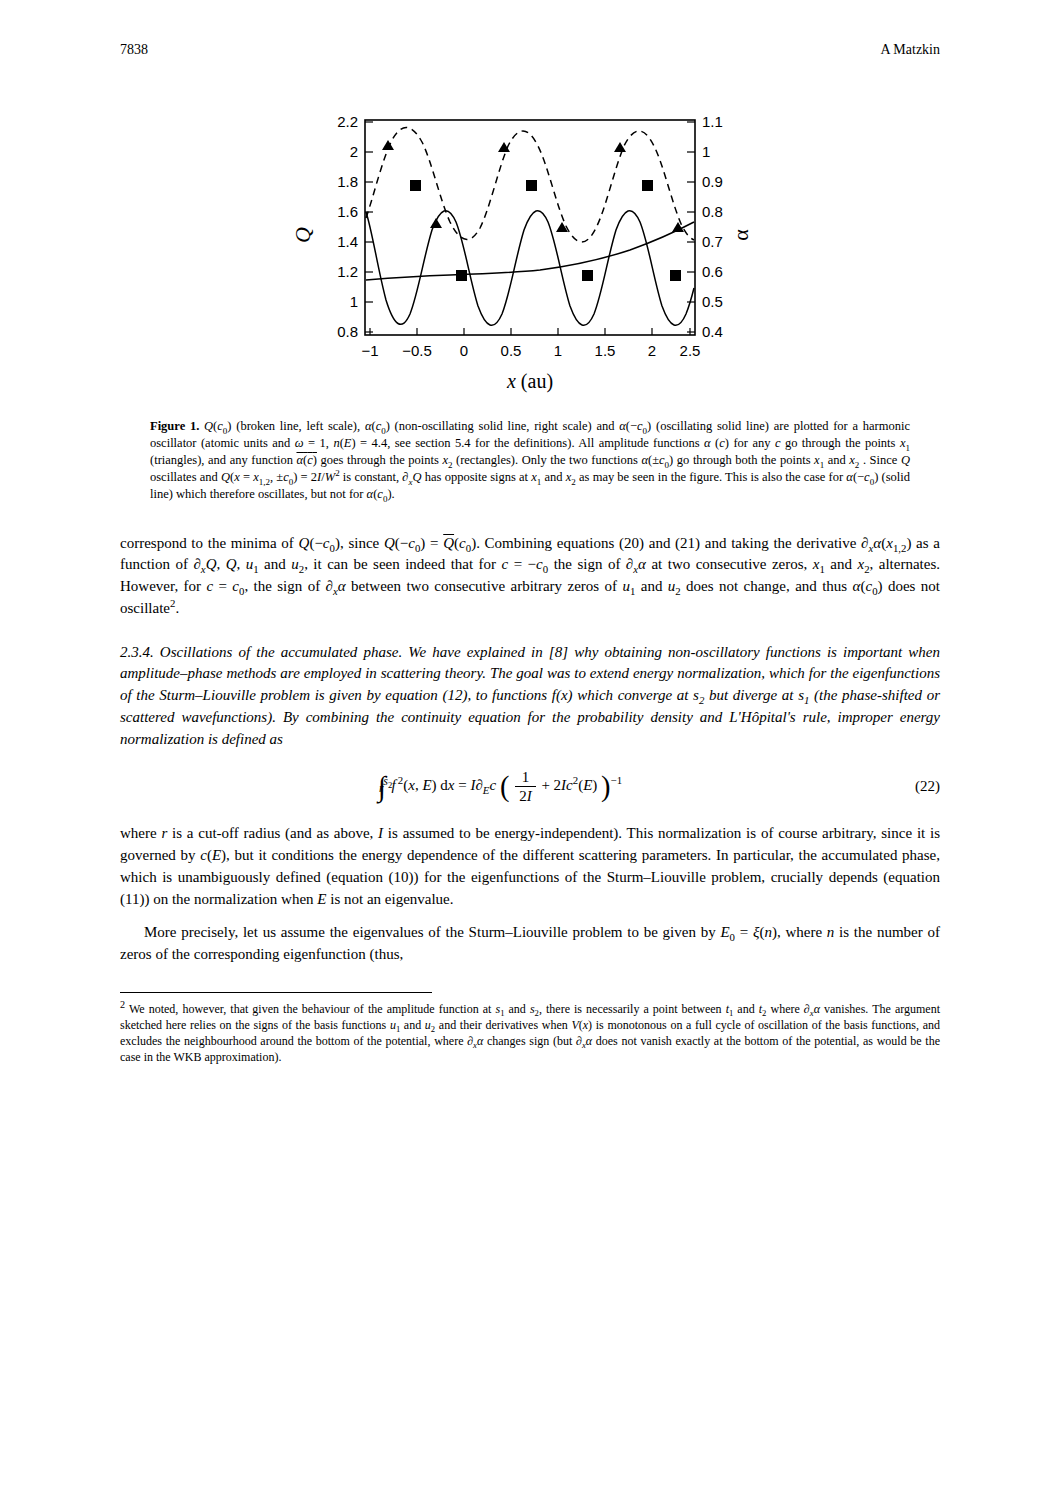7838 A Matzkin
2.2 2 1.8 1.6 1.4 1.2 1 0.8 1.1 1 0.9 0.8 0.7 0.6 0.5 0.4 −1 −0.5 0 0.5 1 1.5 2 2.5 Q α x (au)
Figure 1. Q(c0) (broken line, left scale), α(c0) (non-oscillating solid line, right scale) and α(−c0) (oscillating solid line) are plotted for a harmonic oscillator (atomic units and ω = 1, n(E) = 4.4, see section 5.4 for the definitions). All amplitude functions α (c) for any c go through the points x1 (triangles), and any function α(c) goes through the points x2 (rectangles). Only the two functions α(±c0) go through both the points x1 and x2 . Since Q oscillates and Q(x = x1,2, ±c0) = 2I/W2 is constant, ∂xQ has opposite signs at x1 and x2 as may be seen in the figure. This is also the case for α(−c0) (solid line) which therefore oscillates, but not for α(c0).
correspond to the minima of Q(−c0), since Q(−c0) = Q(c0). Combining equations (20) and (21) and taking the derivative ∂xα(x1,2) as a function of ∂xQ, Q, u1 and u2, it can be seen indeed that for c = −c0 the sign of ∂xα at two consecutive zeros, x1 and x2, alternates. However, for c = c0, the sign of ∂xα between two consecutive arbitrary zeros of u1 and u2 does not change, and thus α(c0) does not oscillate2.
2.3.4. Oscillations of the accumulated phase. We have explained in [8] why obtaining non-oscillatory functions is important when amplitude–phase methods are employed in scattering theory. The goal was to extend energy normalization, which for the eigenfunctions of the Sturm–Liouville problem is given by equation (12), to functions f(x) which converge at s2 but diverge at s1 (the phase-shifted or scattered wavefunctions). By combining the continuity equation for the probability density and L'Hôpital's rule, improper energy normalization is defined as
∫s2 r f 2(x, E) dx = I∂Ec ( 12I + 2Ic2(E) )−1
(22)
where r is a cut-off radius (and as above, I is assumed to be energy-independent). This normalization is of course arbitrary, since it is governed by c(E), but it conditions the energy dependence of the different scattering parameters. In particular, the accumulated phase, which is unambiguously defined (equation (10)) for the eigenfunctions of the Sturm–Liouville problem, crucially depends (equation (11)) on the normalization when E is not an eigenvalue.
More precisely, let us assume the eigenvalues of the Sturm–Liouville problem to be given by E0 = ξ(n), where n is the number of zeros of the corresponding eigenfunction (thus,
2 We noted, however, that given the behaviour of the amplitude function at s1 and s2, there is necessarily a point between t1 and t2 where ∂xα vanishes. The argument sketched here relies on the signs of the basis functions u1 and u2 and their derivatives when V(x) is monotonous on a full cycle of oscillation of the basis functions, and excludes the neighbourhood around the bottom of the potential, where ∂xα changes sign (but ∂xα does not vanish exactly at the bottom of the potential, as would be the case in the WKB approximation).